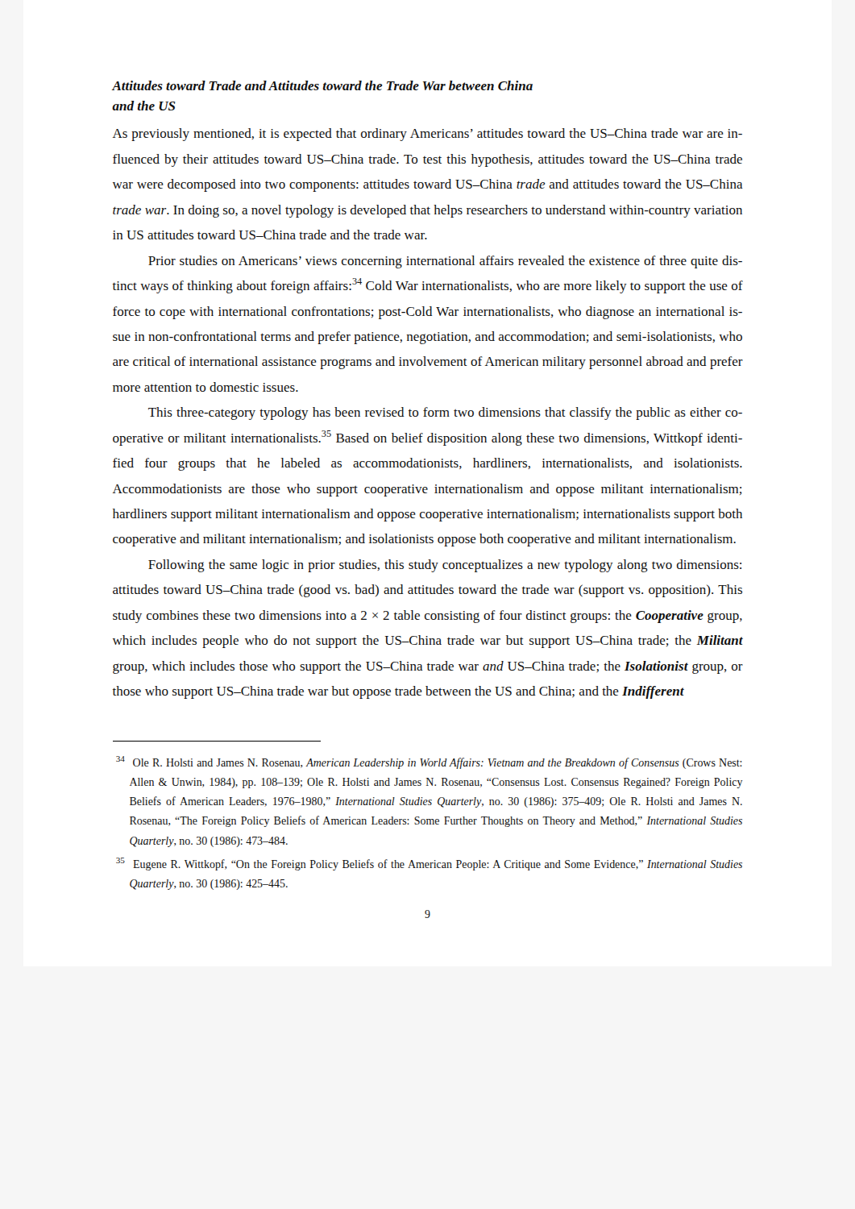Attitudes toward Trade and Attitudes toward the Trade War between China
and the US
As previously mentioned, it is expected that ordinary Americans’ attitudes toward the US–China trade war are influenced by their attitudes toward US–China trade. To test this hypothesis, attitudes toward the US–China trade war were decomposed into two components: attitudes toward US–China trade and attitudes toward the US–China trade war. In doing so, a novel typology is developed that helps researchers to understand within-country variation in US attitudes toward US–China trade and the trade war.
Prior studies on Americans’ views concerning international affairs revealed the existence of three quite distinct ways of thinking about foreign affairs:34 Cold War internationalists, who are more likely to support the use of force to cope with international confrontations; post-Cold War internationalists, who diagnose an international issue in non-confrontational terms and prefer patience, negotiation, and accommodation; and semi-isolationists, who are critical of international assistance programs and involvement of American military personnel abroad and prefer more attention to domestic issues.
This three-category typology has been revised to form two dimensions that classify the public as either cooperative or militant internationalists.35 Based on belief disposition along these two dimensions, Wittkopf identified four groups that he labeled as accommodationists, hardliners, internationalists, and isolationists. Accommodationists are those who support cooperative internationalism and oppose militant internationalism; hardliners support militant internationalism and oppose cooperative internationalism; internationalists support both cooperative and militant internationalism; and isolationists oppose both cooperative and militant internationalism.
Following the same logic in prior studies, this study conceptualizes a new typology along two dimensions: attitudes toward US–China trade (good vs. bad) and attitudes toward the trade war (support vs. opposition). This study combines these two dimensions into a 2 × 2 table consisting of four distinct groups: the Cooperative group, which includes people who do not support the US–China trade war but support US–China trade; the Militant group, which includes those who support the US–China trade war and US–China trade; the Isolationist group, or those who support US–China trade war but oppose trade between the US and China; and the Indifferent
34 Ole R. Holsti and James N. Rosenau, American Leadership in World Affairs: Vietnam and the Breakdown of Consensus (Crows Nest: Allen & Unwin, 1984), pp. 108–139; Ole R. Holsti and James N. Rosenau, “Consensus Lost. Consensus Regained? Foreign Policy Beliefs of American Leaders, 1976–1980,” International Studies Quarterly, no. 30 (1986): 375–409; Ole R. Holsti and James N. Rosenau, “The Foreign Policy Beliefs of American Leaders: Some Further Thoughts on Theory and Method,” International Studies Quarterly, no. 30 (1986): 473–484.
35 Eugene R. Wittkopf, “On the Foreign Policy Beliefs of the American People: A Critique and Some Evidence,” International Studies Quarterly, no. 30 (1986): 425–445.
9